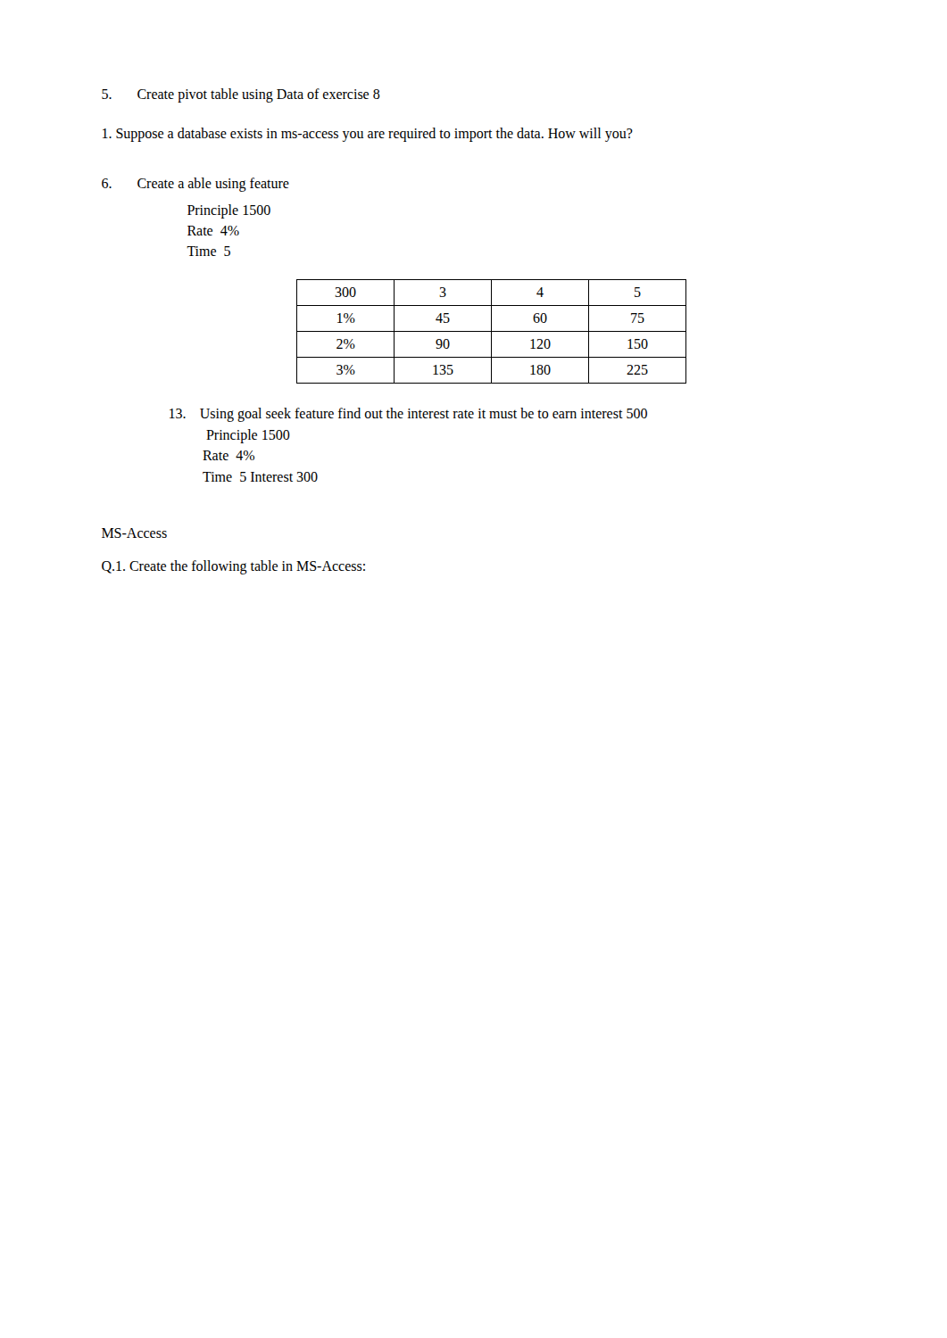5. Create pivot table using Data of exercise 8
1. Suppose a database exists in ms-access you are required to import the data. How will you?
6. Create a able using feature
Principle 1500
Rate 4%
Time 5
| 300 | 3 | 4 | 5 |
| 1% | 45 | 60 | 75 |
| 2% | 90 | 120 | 150 |
| 3% | 135 | 180 | 225 |
13. Using goal seek feature find out the interest rate it must be to earn interest 500
Principle 1500
Rate 4%
Time 5 Interest 300
MS-Access
Q.1. Create the following table in MS-Access: